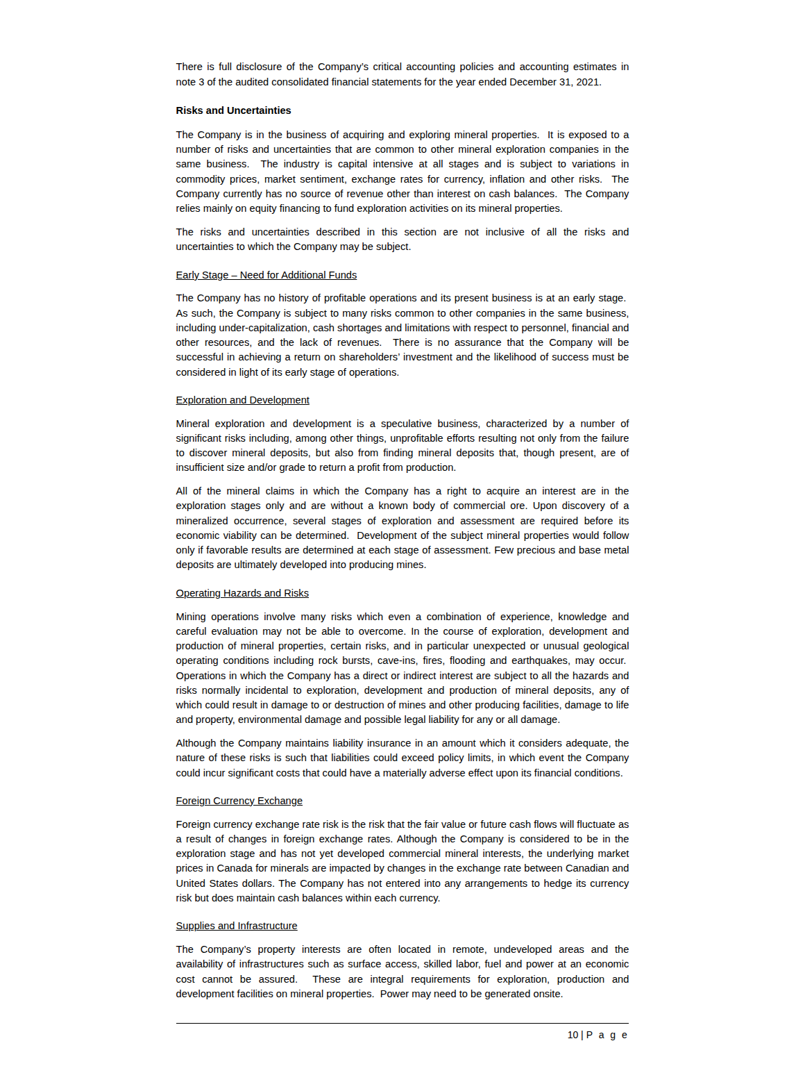There is full disclosure of the Company’s critical accounting policies and accounting estimates in note 3 of the audited consolidated financial statements for the year ended December 31, 2021.
Risks and Uncertainties
The Company is in the business of acquiring and exploring mineral properties. It is exposed to a number of risks and uncertainties that are common to other mineral exploration companies in the same business. The industry is capital intensive at all stages and is subject to variations in commodity prices, market sentiment, exchange rates for currency, inflation and other risks. The Company currently has no source of revenue other than interest on cash balances. The Company relies mainly on equity financing to fund exploration activities on its mineral properties.
The risks and uncertainties described in this section are not inclusive of all the risks and uncertainties to which the Company may be subject.
Early Stage – Need for Additional Funds
The Company has no history of profitable operations and its present business is at an early stage. As such, the Company is subject to many risks common to other companies in the same business, including under-capitalization, cash shortages and limitations with respect to personnel, financial and other resources, and the lack of revenues. There is no assurance that the Company will be successful in achieving a return on shareholders’ investment and the likelihood of success must be considered in light of its early stage of operations.
Exploration and Development
Mineral exploration and development is a speculative business, characterized by a number of significant risks including, among other things, unprofitable efforts resulting not only from the failure to discover mineral deposits, but also from finding mineral deposits that, though present, are of insufficient size and/or grade to return a profit from production.
All of the mineral claims in which the Company has a right to acquire an interest are in the exploration stages only and are without a known body of commercial ore. Upon discovery of a mineralized occurrence, several stages of exploration and assessment are required before its economic viability can be determined. Development of the subject mineral properties would follow only if favorable results are determined at each stage of assessment. Few precious and base metal deposits are ultimately developed into producing mines.
Operating Hazards and Risks
Mining operations involve many risks which even a combination of experience, knowledge and careful evaluation may not be able to overcome. In the course of exploration, development and production of mineral properties, certain risks, and in particular unexpected or unusual geological operating conditions including rock bursts, cave-ins, fires, flooding and earthquakes, may occur. Operations in which the Company has a direct or indirect interest are subject to all the hazards and risks normally incidental to exploration, development and production of mineral deposits, any of which could result in damage to or destruction of mines and other producing facilities, damage to life and property, environmental damage and possible legal liability for any or all damage.
Although the Company maintains liability insurance in an amount which it considers adequate, the nature of these risks is such that liabilities could exceed policy limits, in which event the Company could incur significant costs that could have a materially adverse effect upon its financial conditions.
Foreign Currency Exchange
Foreign currency exchange rate risk is the risk that the fair value or future cash flows will fluctuate as a result of changes in foreign exchange rates. Although the Company is considered to be in the exploration stage and has not yet developed commercial mineral interests, the underlying market prices in Canada for minerals are impacted by changes in the exchange rate between Canadian and United States dollars. The Company has not entered into any arrangements to hedge its currency risk but does maintain cash balances within each currency.
Supplies and Infrastructure
The Company’s property interests are often located in remote, undeveloped areas and the availability of infrastructures such as surface access, skilled labor, fuel and power at an economic cost cannot be assured. These are integral requirements for exploration, production and development facilities on mineral properties. Power may need to be generated onsite.
10 | P a g e